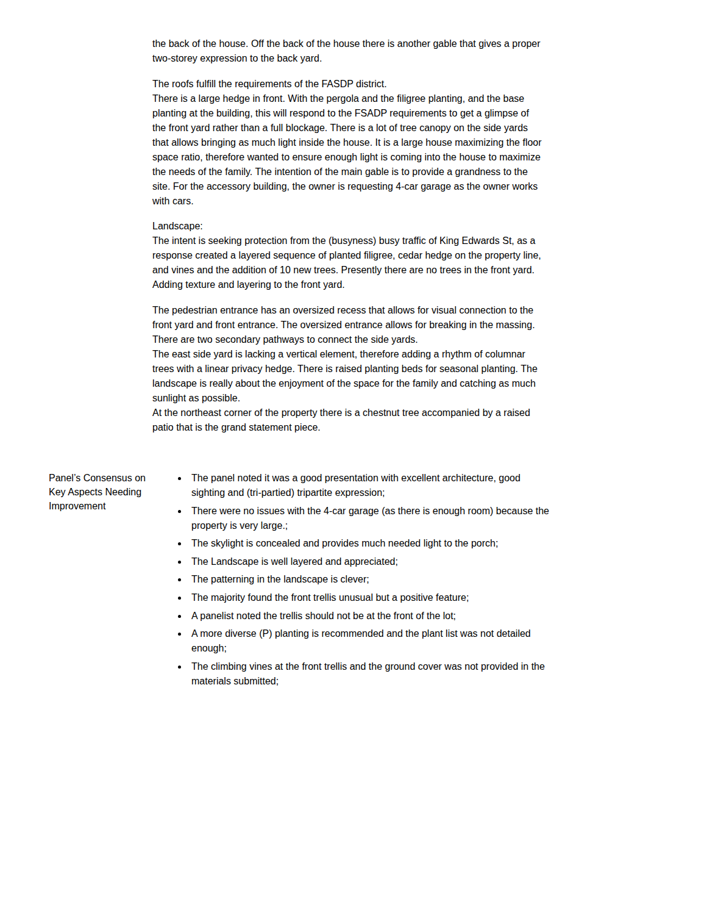the back of the house. Off the back of the house there is another gable that gives a proper two-storey expression to the back yard.
The roofs fulfill the requirements of the FASDP district.
There is a large hedge in front. With the pergola and the filigree planting, and the base planting at the building, this will respond to the FSADP requirements to get a glimpse of the front yard rather than a full blockage. There is a lot of tree canopy on the side yards that allows bringing as much light inside the house. It is a large house maximizing the floor space ratio, therefore wanted to ensure enough light is coming into the house to maximize the needs of the family. The intention of the main gable is to provide a grandness to the site. For the accessory building, the owner is requesting 4-car garage as the owner works with cars.
Landscape:
The intent is seeking protection from the (busyness) busy traffic of King Edwards St, as a response created a layered sequence of planted filigree, cedar hedge on the property line, and vines and the addition of 10 new trees. Presently there are no trees in the front yard. Adding texture and layering to the front yard.
The pedestrian entrance has an oversized recess that allows for visual connection to the front yard and front entrance. The oversized entrance allows for breaking in the massing.
There are two secondary pathways to connect the side yards.
The east side yard is lacking a vertical element, therefore adding a rhythm of columnar trees with a linear privacy hedge. There is raised planting beds for seasonal planting. The landscape is really about the enjoyment of the space for the family and catching as much sunlight as possible.
At the northeast corner of the property there is a chestnut tree accompanied by a raised patio that is the grand statement piece.
Panel’s Consensus on
Key Aspects Needing Improvement
The panel noted it was a good presentation with excellent architecture, good sighting and (tri-partied) tripartite expression;
There were no issues with the 4-car garage (as there is enough room) because the property is very large.;
The skylight is concealed and provides much needed light to the porch;
The Landscape is well layered and appreciated;
The patterning in the landscape is clever;
The majority found the front trellis unusual but a positive feature;
A panelist noted the trellis should not be at the front of the lot;
A more diverse (P) planting is recommended and the plant list was not detailed enough;
The climbing vines at the front trellis and the ground cover was not provided in the materials submitted;